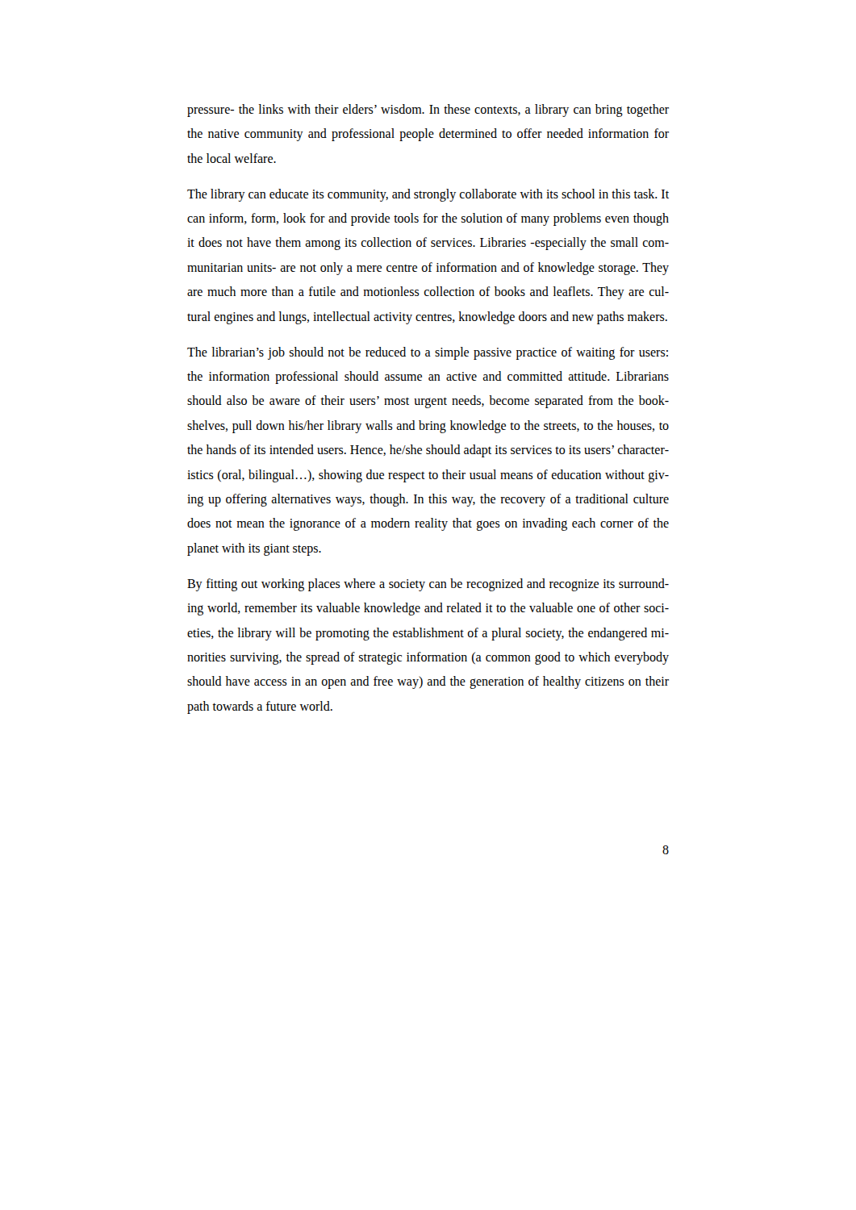pressure- the links with their elders’ wisdom. In these contexts, a library can bring together the native community and professional people determined to offer needed information for the local welfare.
The library can educate its community, and strongly collaborate with its school in this task. It can inform, form, look for and provide tools for the solution of many problems even though it does not have them among its collection of services. Libraries -especially the small communitarian units- are not only a mere centre of information and of knowledge storage. They are much more than a futile and motionless collection of books and leaflets. They are cultural engines and lungs, intellectual activity centres, knowledge doors and new paths makers.
The librarian’s job should not be reduced to a simple passive practice of waiting for users: the information professional should assume an active and committed attitude. Librarians should also be aware of their users’ most urgent needs, become separated from the bookshelves, pull down his/her library walls and bring knowledge to the streets, to the houses, to the hands of its intended users. Hence, he/she should adapt its services to its users’ characteristics (oral, bilingual…), showing due respect to their usual means of education without giving up offering alternatives ways, though. In this way, the recovery of a traditional culture does not mean the ignorance of a modern reality that goes on invading each corner of the planet with its giant steps.
By fitting out working places where a society can be recognized and recognize its surrounding world, remember its valuable knowledge and related it to the valuable one of other societies, the library will be promoting the establishment of a plural society, the endangered minorities surviving, the spread of strategic information (a common good to which everybody should have access in an open and free way) and the generation of healthy citizens on their path towards a future world.
8